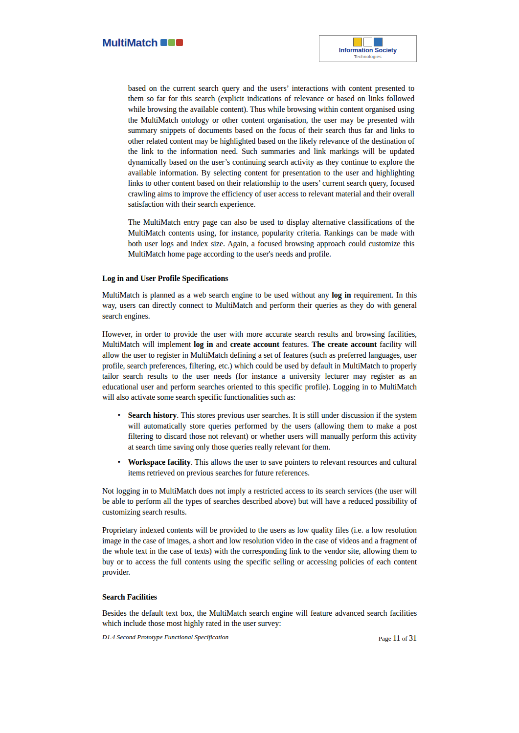MultiMatch
Information Society
Technologies
based on the current search query and the users’ interactions with content presented to them so far for this search (explicit indications of relevance or based on links followed while browsing the available content). Thus while browsing within content organised using the MultiMatch ontology or other content organisation, the user may be presented with summary snippets of documents based on the focus of their search thus far and links to other related content may be highlighted based on the likely relevance of the destination of the link to the information need. Such summaries and link markings will be updated dynamically based on the user’s continuing search activity as they continue to explore the available information. By selecting content for presentation to the user and highlighting links to other content based on their relationship to the users’ current search query, focused crawling aims to improve the efficiency of user access to relevant material and their overall satisfaction with their search experience.
The MultiMatch entry page can also be used to display alternative classifications of the MultiMatch contents using, for instance, popularity criteria. Rankings can be made with both user logs and index size. Again, a focused browsing approach could customize this MultiMatch home page according to the user's needs and profile.
Log in and User Profile Specifications
MultiMatch is planned as a web search engine to be used without any log in requirement. In this way, users can directly connect to MultiMatch and perform their queries as they do with general search engines.
However, in order to provide the user with more accurate search results and browsing facilities, MultiMatch will implement log in and create account features. The create account facility will allow the user to register in MultiMatch defining a set of features (such as preferred languages, user profile, search preferences, filtering, etc.) which could be used by default in MultiMatch to properly tailor search results to the user needs (for instance a university lecturer may register as an educational user and perform searches oriented to this specific profile). Logging in to MultiMatch will also activate some search specific functionalities such as:
Search history. This stores previous user searches. It is still under discussion if the system will automatically store queries performed by the users (allowing them to make a post filtering to discard those not relevant) or whether users will manually perform this activity at search time saving only those queries really relevant for them.
Workspace facility. This allows the user to save pointers to relevant resources and cultural items retrieved on previous searches for future references.
Not logging in to MultiMatch does not imply a restricted access to its search services (the user will be able to perform all the types of searches described above) but will have a reduced possibility of customizing search results.
Proprietary indexed contents will be provided to the users as low quality files (i.e. a low resolution image in the case of images, a short and low resolution video in the case of videos and a fragment of the whole text in the case of texts) with the corresponding link to the vendor site, allowing them to buy or to access the full contents using the specific selling or accessing policies of each content provider.
Search Facilities
Besides the default text box, the MultiMatch search engine will feature advanced search facilities which include those most highly rated in the user survey:
D1.4 Second Prototype Functional Specification
Page 11 of 31